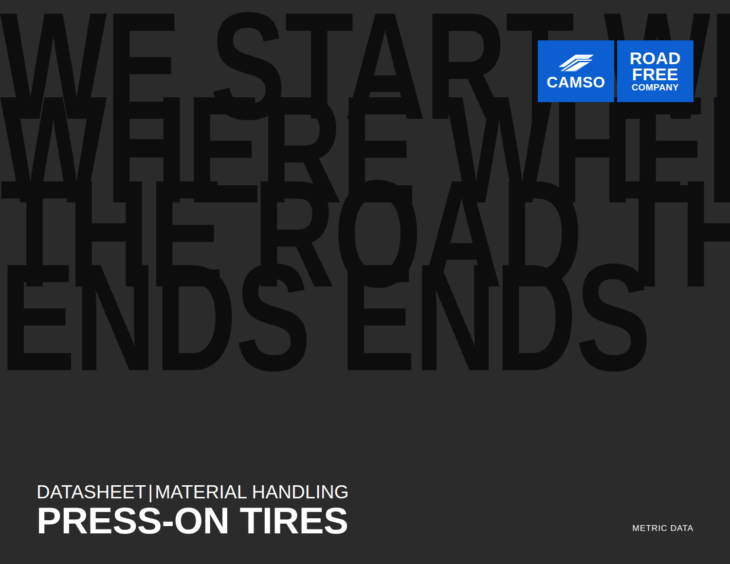WE START WE START WHERE WHERE THE ROAD THE ROAD ENDS ENDS
CAMSO
ROAD
FREE COMPANY
DATASHEET|MATERIAL HANDLING
PRESS-ON TIRES
METRIC DATA